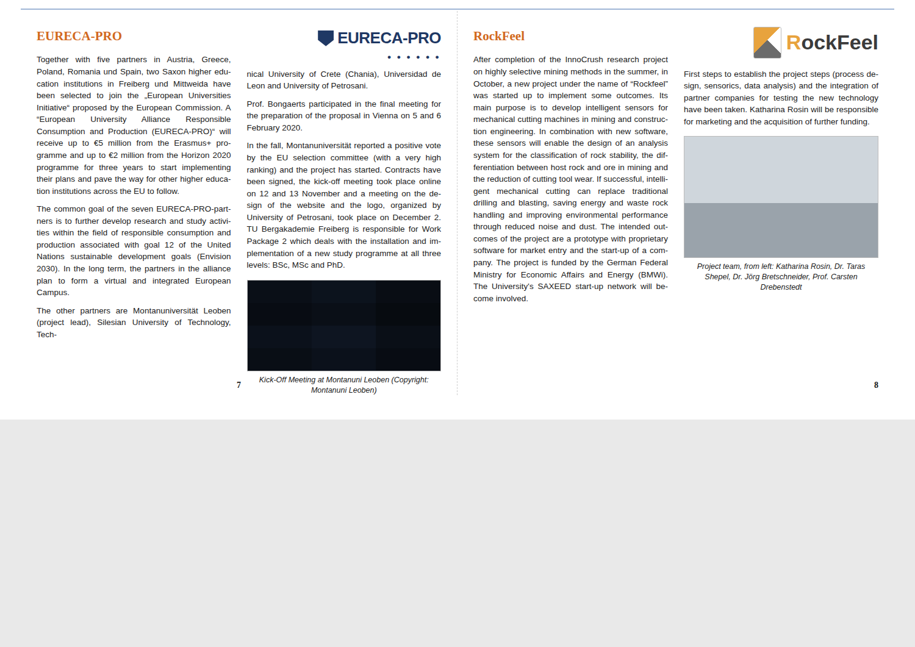EURECA-PRO
Together with five partners in Austria, Greece, Poland, Romania und Spain, two Saxon higher education institutions in Freiberg und Mittweida have been selected to join the „European Universities Initiative“ proposed by the European Commission. A “European University Alliance Responsible Consumption and Production (EURECA-PRO)“ will receive up to €5 million from the Erasmus+ programme and up to €2 million from the Horizon 2020 programme for three years to start implementing their plans and pave the way for other higher education institutions across the EU to follow.
The common goal of the seven EURECA-PRO-partners is to further develop research and study activities within the field of responsible consumption and production associated with goal 12 of the United Nations sustainable development goals (Envision 2030). In the long term, the partners in the alliance plan to form a virtual and integrated European Campus.
The other partners are Montanuniversität Leoben (project lead), Silesian University of Technology, Tech-
EURECA-PRO
● ● ● ● ● ●
nical University of Crete (Chania), Universidad de Leon and University of Petrosani.
Prof. Bongaerts participated in the final meeting for the preparation of the proposal in Vienna on 5 and 6 February 2020.
In the fall, Montanuniversität reported a positive vote by the EU selection committee (with a very high ranking) and the project has started. Contracts have been signed, the kick-off meeting took place online on 12 and 13 November and a meeting on the design of the website and the logo, organized by University of Petrosani, took place on December 2. TU Bergakademie Freiberg is responsible for Work Package 2 which deals with the installation and implementation of a new study programme at all three levels: BSc, MSc and PhD.
Kick-Off Meeting at Montanuni Leoben (Copyright: Montanuni Leoben)
7
RockFeel
After completion of the InnoCrush research project on highly selective mining methods in the summer, in October, a new project under the name of “Rockfeel” was started up to implement some outcomes. Its main purpose is to develop intelligent sensors for mechanical cutting machines in mining and construction engineering. In combination with new software, these sensors will enable the design of an analysis system for the classification of rock stability, the differentiation between host rock and ore in mining and the reduction of cutting tool wear. If successful, intelligent mechanical cutting can replace traditional drilling and blasting, saving energy and waste rock handling and improving environmental performance through reduced noise and dust. The intended outcomes of the project are a prototype with proprietary software for market entry and the start-up of a company. The project is funded by the German Federal Ministry for Economic Affairs and Energy (BMWi). The University's SAXEED start-up network will become involved.
RockFeel
First steps to establish the project steps (process design, sensorics, data analysis) and the integration of partner companies for testing the new technology have been taken. Katharina Rosin will be responsible for marketing and the acquisition of further funding.
Project team, from left: Katharina Rosin, Dr. Taras Shepel, Dr. Jörg Bretschneider, Prof. Carsten Drebenstedt
8